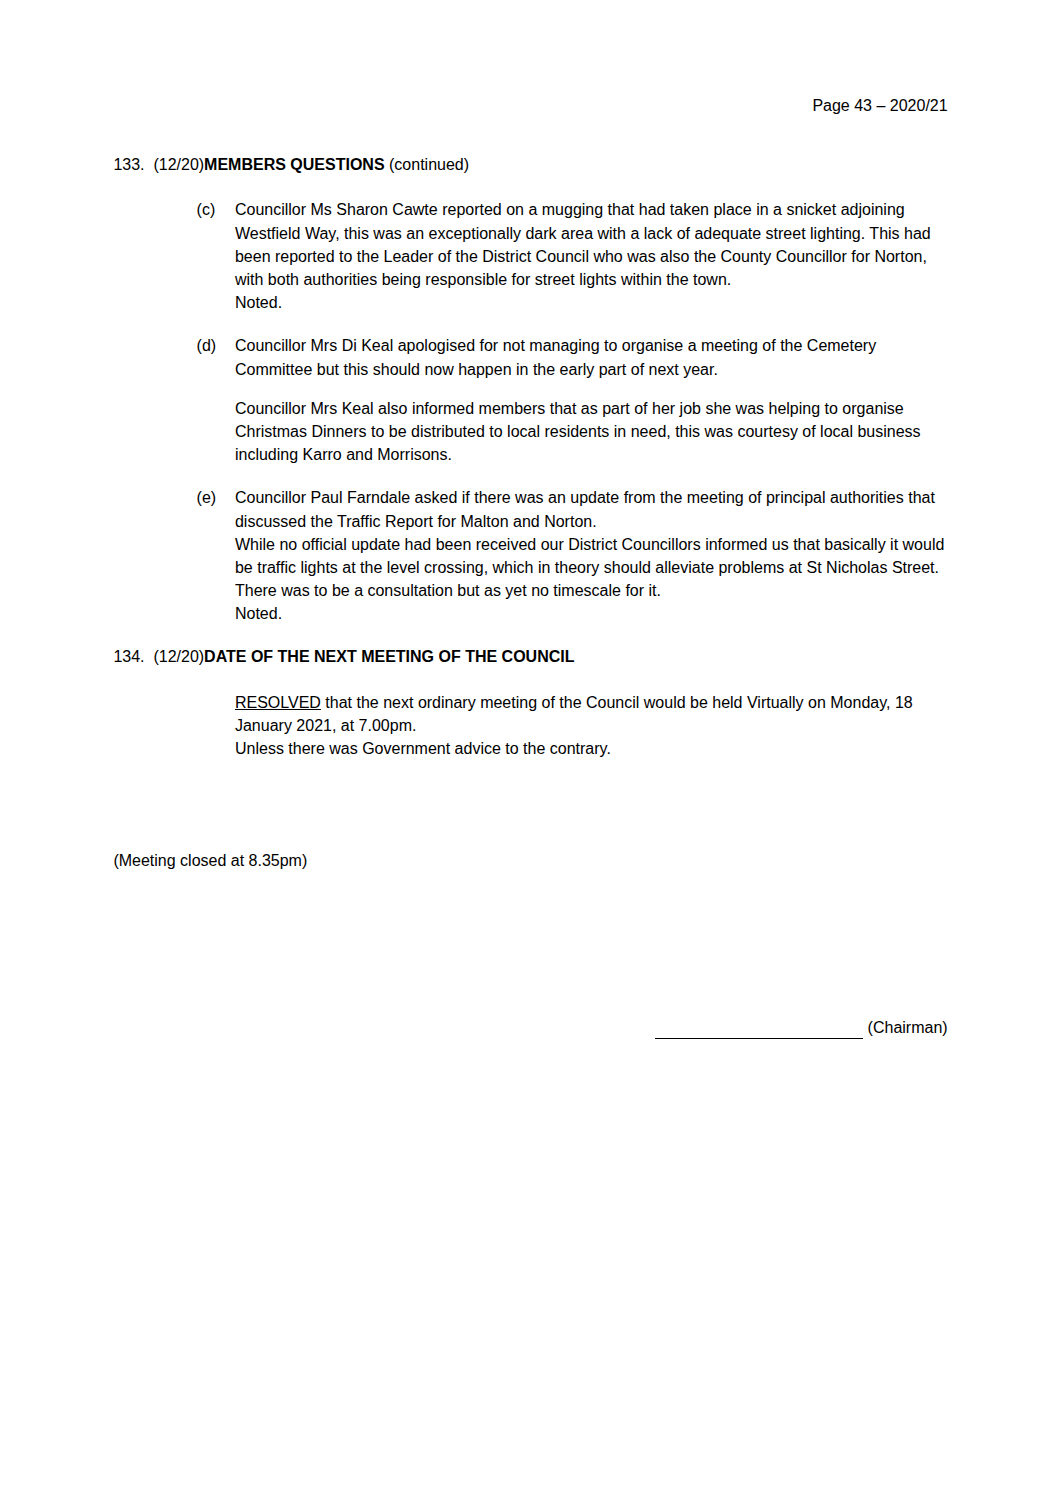Page 43 – 2020/21
133. (12/20)
MEMBERS QUESTIONS (continued)
(c)
Councillor Ms Sharon Cawte reported on a mugging that had taken place in a snicket adjoining Westfield Way, this was an exceptionally dark area with a lack of adequate street lighting. This had been reported to the Leader of the District Council who was also the County Councillor for Norton, with both authorities being responsible for street lights within the town.
Noted.
(d)
Councillor Mrs Di Keal apologised for not managing to organise a meeting of the Cemetery Committee but this should now happen in the early part of next year.
Councillor Mrs Keal also informed members that as part of her job she was helping to organise Christmas Dinners to be distributed to local residents in need, this was courtesy of local business including Karro and Morrisons.
(e)
Councillor Paul Farndale asked if there was an update from the meeting of principal authorities that discussed the Traffic Report for Malton and Norton.
While no official update had been received our District Councillors informed us that basically it would be traffic lights at the level crossing, which in theory should alleviate problems at St Nicholas Street. There was to be a consultation but as yet no timescale for it.
Noted.
134. (12/20)
DATE OF THE NEXT MEETING OF THE COUNCIL
RESOLVED that the next ordinary meeting of the Council would be held Virtually on Monday, 18 January 2021, at 7.00pm.
Unless there was Government advice to the contrary.
(Meeting closed at 8.35pm)
(Chairman)